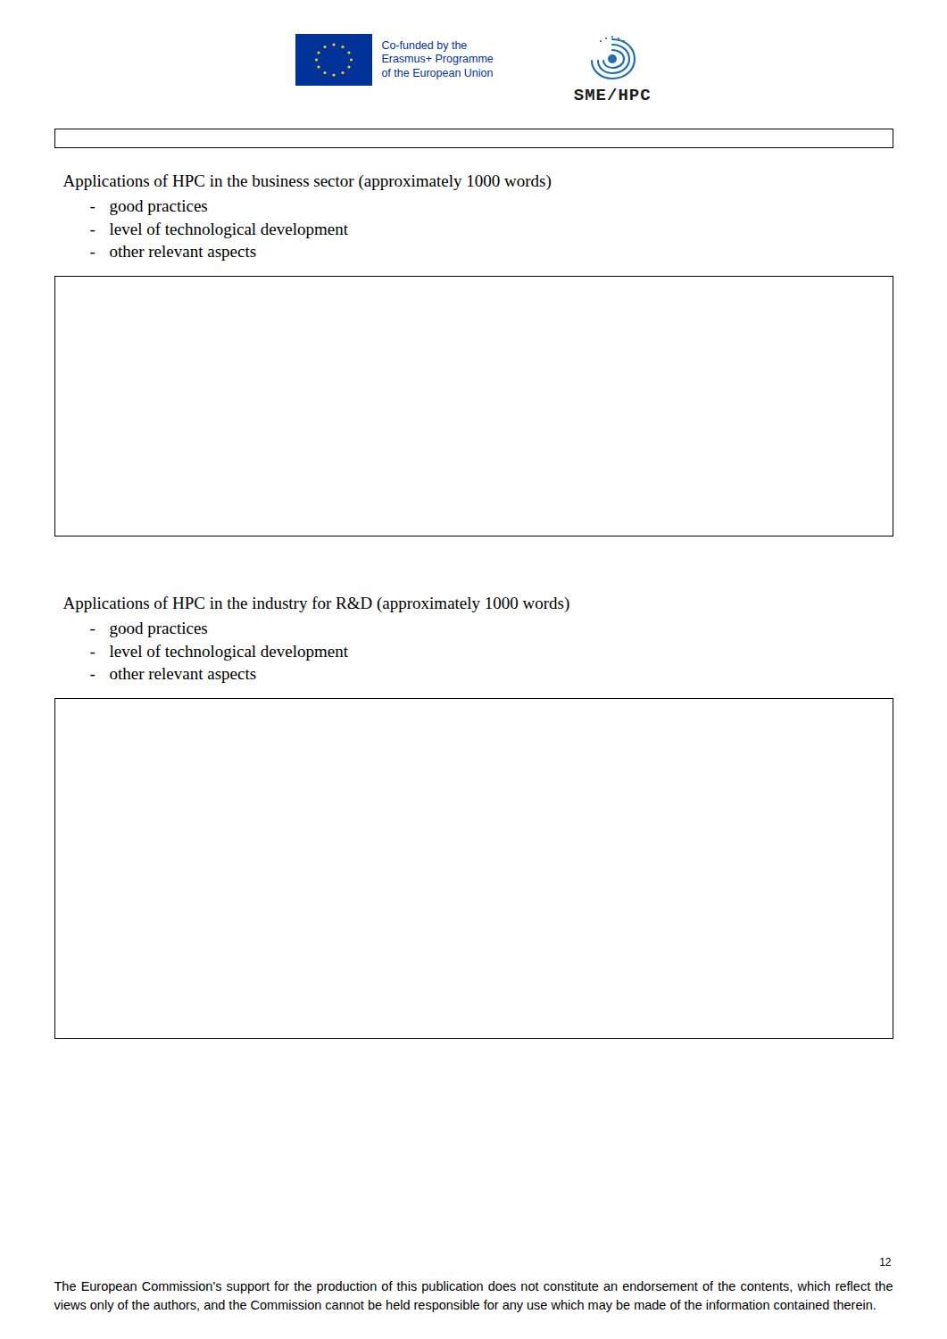Co-funded by the
Erasmus+ Programme
of the European Union
SME/HPC
Applications of HPC in the business sector (approximately 1000 words)
good practices
level of technological development
other relevant aspects
Applications of HPC in the industry for R&D (approximately 1000 words)
good practices
level of technological development
other relevant aspects
12
The European Commission's support for the production of this publication does not constitute an endorsement of the contents, which reflect the views only of the authors, and the Commission cannot be held responsible for any use which may be made of the information contained therein.